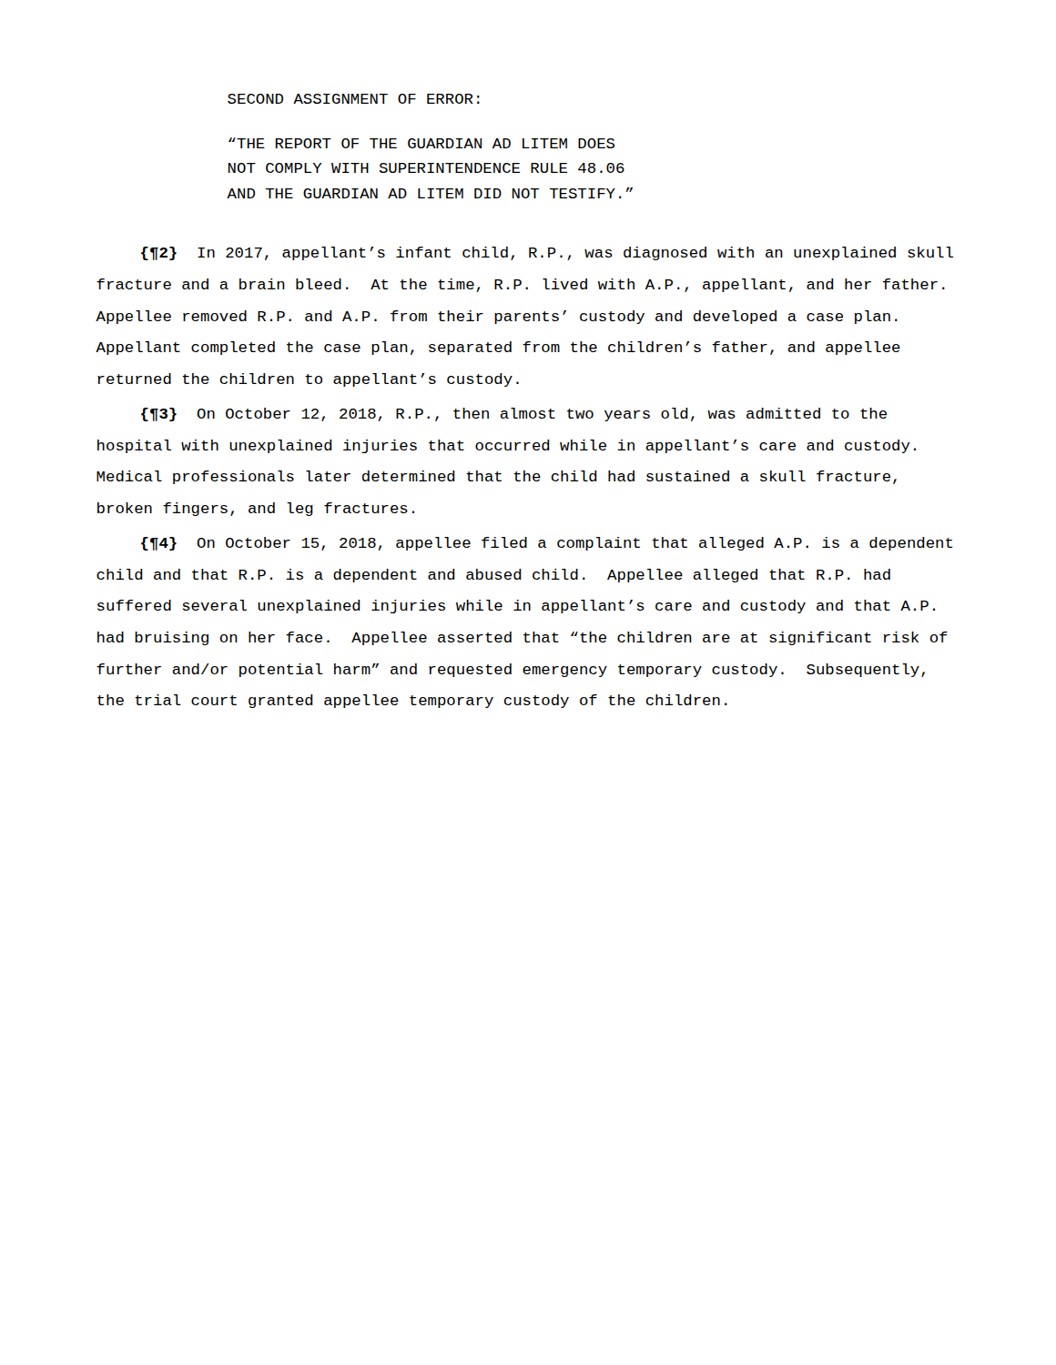SECOND ASSIGNMENT OF ERROR:
“THE REPORT OF THE GUARDIAN AD LITEM DOES
NOT COMPLY WITH SUPERINTENDENCE RULE 48.06
AND THE GUARDIAN AD LITEM DID NOT TESTIFY.”
{¶2} In 2017, appellant’s infant child, R.P., was diagnosed with an unexplained skull fracture and a brain bleed. At the time, R.P. lived with A.P., appellant, and her father. Appellee removed R.P. and A.P. from their parents’ custody and developed a case plan. Appellant completed the case plan, separated from the children’s father, and appellee returned the children to appellant’s custody.
{¶3} On October 12, 2018, R.P., then almost two years old, was admitted to the hospital with unexplained injuries that occurred while in appellant’s care and custody. Medical professionals later determined that the child had sustained a skull fracture, broken fingers, and leg fractures.
{¶4} On October 15, 2018, appellee filed a complaint that alleged A.P. is a dependent child and that R.P. is a dependent and abused child. Appellee alleged that R.P. had suffered several unexplained injuries while in appellant’s care and custody and that A.P. had bruising on her face. Appellee asserted that “the children are at significant risk of further and/or potential harm” and requested emergency temporary custody. Subsequently, the trial court granted appellee temporary custody of the children.